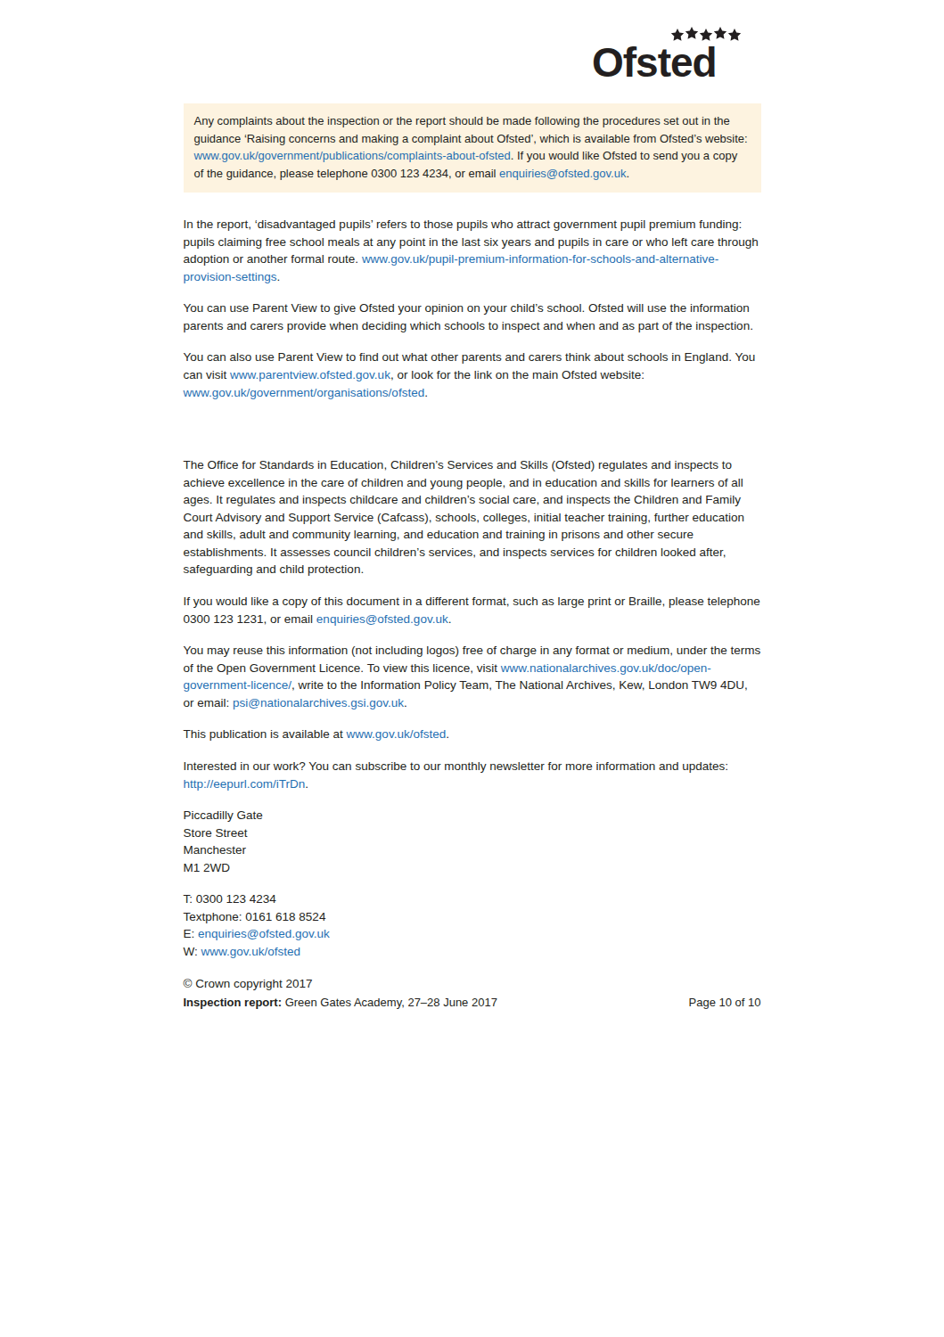Ofsted
Any complaints about the inspection or the report should be made following the procedures set out in the guidance ‘Raising concerns and making a complaint about Ofsted’, which is available from Ofsted’s website: www.gov.uk/government/publications/complaints-about-ofsted. If you would like Ofsted to send you a copy of the guidance, please telephone 0300 123 4234, or email enquiries@ofsted.gov.uk.
In the report, ‘disadvantaged pupils’ refers to those pupils who attract government pupil premium funding: pupils claiming free school meals at any point in the last six years and pupils in care or who left care through adoption or another formal route. www.gov.uk/pupil-premium-information-for-schools-and-alternative-provision-settings.
You can use Parent View to give Ofsted your opinion on your child’s school. Ofsted will use the information parents and carers provide when deciding which schools to inspect and when and as part of the inspection.
You can also use Parent View to find out what other parents and carers think about schools in England. You can visit www.parentview.ofsted.gov.uk, or look for the link on the main Ofsted website: www.gov.uk/government/organisations/ofsted.
The Office for Standards in Education, Children’s Services and Skills (Ofsted) regulates and inspects to achieve excellence in the care of children and young people, and in education and skills for learners of all ages. It regulates and inspects childcare and children’s social care, and inspects the Children and Family Court Advisory and Support Service (Cafcass), schools, colleges, initial teacher training, further education and skills, adult and community learning, and education and training in prisons and other secure establishments. It assesses council children’s services, and inspects services for children looked after, safeguarding and child protection.
If you would like a copy of this document in a different format, such as large print or Braille, please telephone 0300 123 1231, or email enquiries@ofsted.gov.uk.
You may reuse this information (not including logos) free of charge in any format or medium, under the terms of the Open Government Licence. To view this licence, visit www.nationalarchives.gov.uk/doc/open-government-licence/, write to the Information Policy Team, The National Archives, Kew, London TW9 4DU, or email: psi@nationalarchives.gsi.gov.uk.
This publication is available at www.gov.uk/ofsted.
Interested in our work? You can subscribe to our monthly newsletter for more information and updates: http://eepurl.com/iTrDn.
Piccadilly Gate
Store Street
Manchester
M1 2WD
T: 0300 123 4234
Textphone: 0161 618 8524
E: enquiries@ofsted.gov.uk
W: www.gov.uk/ofsted
© Crown copyright 2017
Inspection report: Green Gates Academy, 27–28 June 2017
Page 10 of 10